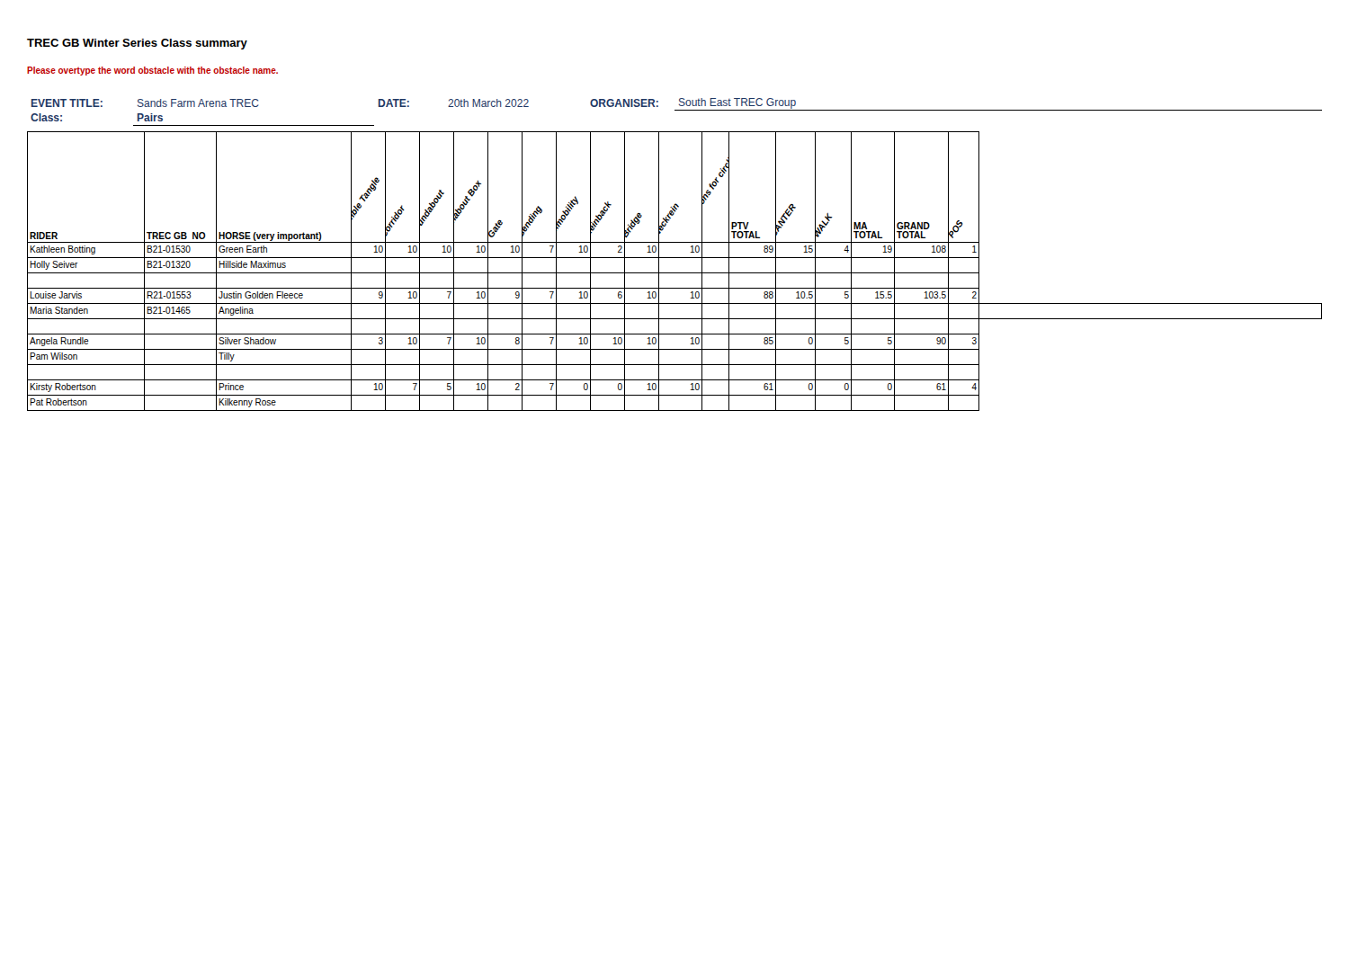TREC GB Winter Series Class summary
Please overtype the word obstacle with the obstacle name.
| EVENT TITLE: | Sands Farm Arena TREC | DATE: | 20th March 2022 | ORGANISER: | South East TREC Group |
| Class: | Pairs | |
| RIDER | TREC GB NO | HORSE (very important) | Bramble Tangle | Corridor | Roundabout | Turnabout Box | Gate | Bending | Immobility | Reinback | Bridge | Neckrein | Deductions for circling | PTV TOTAL | CANTER | WALK | MA TOTAL | GRAND TOTAL | POS |
| --- | --- | --- | --- | --- | --- | --- | --- | --- | --- | --- | --- | --- | --- | --- | --- | --- | --- | --- | --- |
| Kathleen Botting | B21-01530 | Green Earth | 10 | 10 | 10 | 10 | 10 | 7 | 10 | 2 | 10 | 10 | | 89 | 15 | 4 | 19 | 108 | 1 |
| Holly Seiver | B21-01320 | Hillside Maximus | | | | | | | | | | | | | | | | | |
| Louise Jarvis | R21-01553 | Justin Golden Fleece | 9 | 10 | 7 | 10 | 9 | 7 | 10 | 6 | 10 | 10 | | 88 | 10.5 | 5 | 15.5 | 103.5 | 2 |
| Maria Standen | B21-01465 | Angelina | | | | | | | | | | | | | | | | | | |
| Angela Rundle | | Silver Shadow | 3 | 10 | 7 | 10 | 8 | 7 | 10 | 10 | 10 | 10 | | 85 | 0 | 5 | 5 | 90 | 3 |
| Pam Wilson | | Tilly | | | | | | | | | | | | | | | | | |
| Kirsty Robertson | | Prince | 10 | 7 | 5 | 10 | 2 | 7 | 0 | 0 | 10 | 10 | | 61 | 0 | 0 | 0 | 61 | 4 |
| Pat Robertson | | Kilkenny Rose | | | | | | | | | | | | | | | | | |